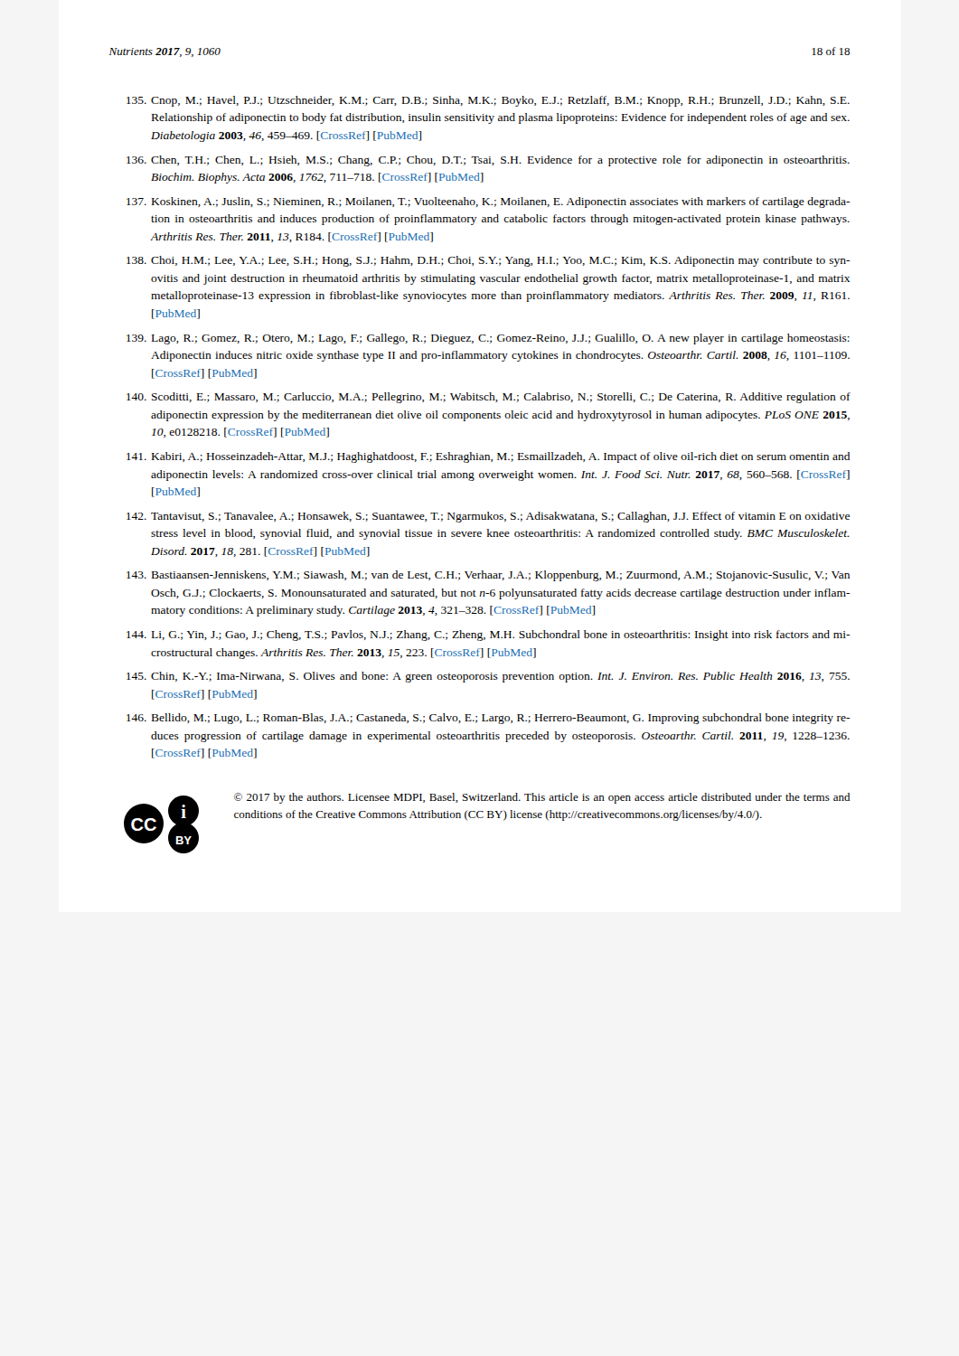Nutrients 2017, 9, 1060
18 of 18
135. Cnop, M.; Havel, P.J.; Utzschneider, K.M.; Carr, D.B.; Sinha, M.K.; Boyko, E.J.; Retzlaff, B.M.; Knopp, R.H.; Brunzell, J.D.; Kahn, S.E. Relationship of adiponectin to body fat distribution, insulin sensitivity and plasma lipoproteins: Evidence for independent roles of age and sex. Diabetologia 2003, 46, 459–469. [CrossRef] [PubMed]
136. Chen, T.H.; Chen, L.; Hsieh, M.S.; Chang, C.P.; Chou, D.T.; Tsai, S.H. Evidence for a protective role for adiponectin in osteoarthritis. Biochim. Biophys. Acta 2006, 1762, 711–718. [CrossRef] [PubMed]
137. Koskinen, A.; Juslin, S.; Nieminen, R.; Moilanen, T.; Vuolteenaho, K.; Moilanen, E. Adiponectin associates with markers of cartilage degradation in osteoarthritis and induces production of proinflammatory and catabolic factors through mitogen-activated protein kinase pathways. Arthritis Res. Ther. 2011, 13, R184. [CrossRef] [PubMed]
138. Choi, H.M.; Lee, Y.A.; Lee, S.H.; Hong, S.J.; Hahm, D.H.; Choi, S.Y.; Yang, H.I.; Yoo, M.C.; Kim, K.S. Adiponectin may contribute to synovitis and joint destruction in rheumatoid arthritis by stimulating vascular endothelial growth factor, matrix metalloproteinase-1, and matrix metalloproteinase-13 expression in fibroblast-like synoviocytes more than proinflammatory mediators. Arthritis Res. Ther. 2009, 11, R161. [PubMed]
139. Lago, R.; Gomez, R.; Otero, M.; Lago, F.; Gallego, R.; Dieguez, C.; Gomez-Reino, J.J.; Gualillo, O. A new player in cartilage homeostasis: Adiponectin induces nitric oxide synthase type II and pro-inflammatory cytokines in chondrocytes. Osteoarthr. Cartil. 2008, 16, 1101–1109. [CrossRef] [PubMed]
140. Scoditti, E.; Massaro, M.; Carluccio, M.A.; Pellegrino, M.; Wabitsch, M.; Calabriso, N.; Storelli, C.; De Caterina, R. Additive regulation of adiponectin expression by the mediterranean diet olive oil components oleic acid and hydroxytyrosol in human adipocytes. PLoS ONE 2015, 10, e0128218. [CrossRef] [PubMed]
141. Kabiri, A.; Hosseinzadeh-Attar, M.J.; Haghighatdoost, F.; Eshraghian, M.; Esmaillzadeh, A. Impact of olive oil-rich diet on serum omentin and adiponectin levels: A randomized cross-over clinical trial among overweight women. Int. J. Food Sci. Nutr. 2017, 68, 560–568. [CrossRef] [PubMed]
142. Tantavisut, S.; Tanavalee, A.; Honsawek, S.; Suantawee, T.; Ngarmukos, S.; Adisakwatana, S.; Callaghan, J.J. Effect of vitamin E on oxidative stress level in blood, synovial fluid, and synovial tissue in severe knee osteoarthritis: A randomized controlled study. BMC Musculoskelet. Disord. 2017, 18, 281. [CrossRef] [PubMed]
143. Bastiaansen-Jenniskens, Y.M.; Siawash, M.; van de Lest, C.H.; Verhaar, J.A.; Kloppenburg, M.; Zuurmond, A.M.; Stojanovic-Susulic, V.; Van Osch, G.J.; Clockaerts, S. Monounsaturated and saturated, but not n-6 polyunsaturated fatty acids decrease cartilage destruction under inflammatory conditions: A preliminary study. Cartilage 2013, 4, 321–328. [CrossRef] [PubMed]
144. Li, G.; Yin, J.; Gao, J.; Cheng, T.S.; Pavlos, N.J.; Zhang, C.; Zheng, M.H. Subchondral bone in osteoarthritis: Insight into risk factors and microstructural changes. Arthritis Res. Ther. 2013, 15, 223. [CrossRef] [PubMed]
145. Chin, K.-Y.; Ima-Nirwana, S. Olives and bone: A green osteoporosis prevention option. Int. J. Environ. Res. Public Health 2016, 13, 755. [CrossRef] [PubMed]
146. Bellido, M.; Lugo, L.; Roman-Blas, J.A.; Castaneda, S.; Calvo, E.; Largo, R.; Herrero-Beaumont, G. Improving subchondral bone integrity reduces progression of cartilage damage in experimental osteoarthritis preceded by osteoporosis. Osteoarthr. Cartil. 2011, 19, 1228–1236. [CrossRef] [PubMed]
CC i BY
© 2017 by the authors. Licensee MDPI, Basel, Switzerland. This article is an open access article distributed under the terms and conditions of the Creative Commons Attribution (CC BY) license (http://creativecommons.org/licenses/by/4.0/).